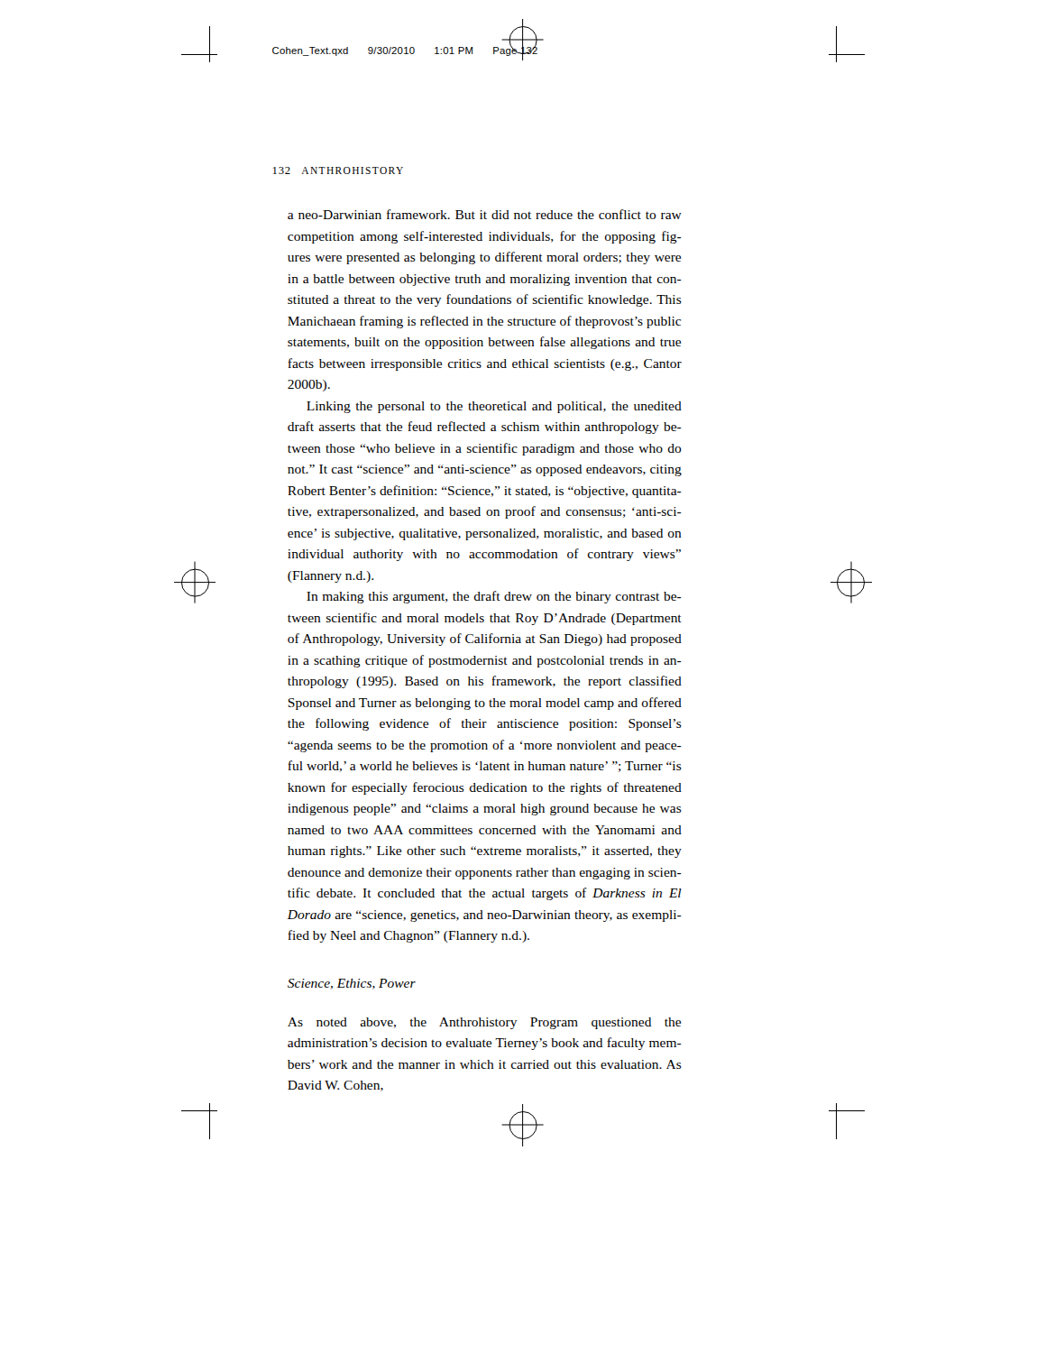Cohen_Text.qxd 9/30/2010 1:01 PM Page 132
132 anthrohistory
a neo-Darwinian framework. But it did not reduce the conflict to raw competition among self-interested individuals, for the opposing figures were presented as belonging to different moral orders; they were in a battle between objective truth and moralizing invention that constituted a threat to the very foundations of scientific knowledge. This Manichaean framing is reflected in the structure of theprovost’s public statements, built on the opposition between false allegations and true facts between irresponsible critics and ethical scientists (e.g., Cantor 2000b).
Linking the personal to the theoretical and political, the unedited draft asserts that the feud reflected a schism within anthropology between those “who believe in a scientific paradigm and those who do not.” It cast “science” and “anti-science” as opposed endeavors, citing Robert Benter’s definition: “Science,” it stated, is “objective, quantitative, extrapersonalized, and based on proof and consensus; ‘anti-science’ is subjective, qualitative, personalized, moralistic, and based on individual authority with no accommodation of contrary views” (Flannery n.d.).
In making this argument, the draft drew on the binary contrast between scientific and moral models that Roy D’Andrade (Department of Anthropology, University of California at San Diego) had proposed in a scathing critique of postmodernist and postcolonial trends in anthropology (1995). Based on his framework, the report classified Sponsel and Turner as belonging to the moral model camp and offered the following evidence of their antiscience position: Sponsel’s “agenda seems to be the promotion of a ‘more nonviolent and peaceful world,’ a world he believes is ‘latent in human nature’ ”; Turner “is known for especially ferocious dedication to the rights of threatened indigenous people” and “claims a moral high ground because he was named to two AAA committees concerned with the Yanomami and human rights.” Like other such “extreme moralists,” it asserted, they denounce and demonize their opponents rather than engaging in scientific debate. It concluded that the actual targets of Darkness in El Dorado are “science, genetics, and neo-Darwinian theory, as exemplified by Neel and Chagnon” (Flannery n.d.).
Science, Ethics, Power
As noted above, the Anthrohistory Program questioned the administration’s decision to evaluate Tierney’s book and faculty members’ work and the manner in which it carried out this evaluation. As David W. Cohen,